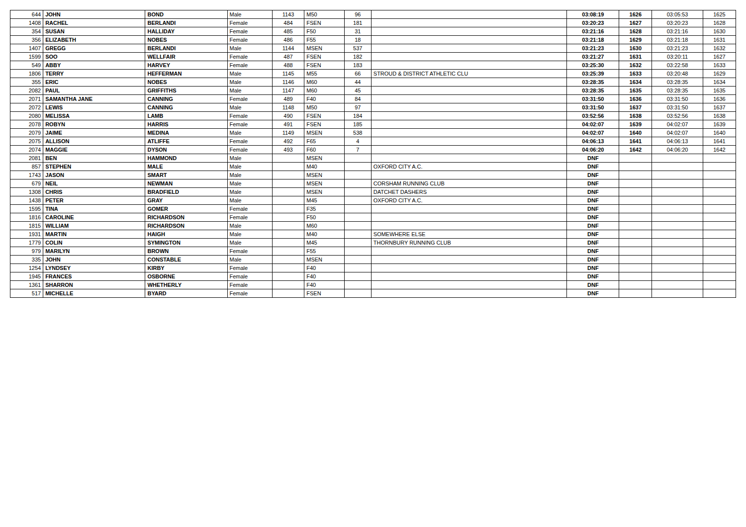| 644 | JOHN | BOND | Male | 1143 | M50 | 96 | | 03:08:19 | 1626 | 03:05:53 | 1625 |
| 1408 | RACHEL | BERLANDI | Female | 484 | FSEN | 181 | | 03:20:23 | 1627 | 03:20:23 | 1628 |
| 354 | SUSAN | HALLIDAY | Female | 485 | F50 | 31 | | 03:21:16 | 1628 | 03:21:16 | 1630 |
| 356 | ELIZABETH | NOBES | Female | 486 | F55 | 18 | | 03:21:18 | 1629 | 03:21:18 | 1631 |
| 1407 | GREGG | BERLANDI | Male | 1144 | MSEN | 537 | | 03:21:23 | 1630 | 03:21:23 | 1632 |
| 1599 | SOO | WELLFAIR | Female | 487 | FSEN | 182 | | 03:21:27 | 1631 | 03:20:11 | 1627 |
| 549 | ABBY | HARVEY | Female | 488 | FSEN | 183 | | 03:25:30 | 1632 | 03:22:58 | 1633 |
| 1806 | TERRY | HEFFERMAN | Male | 1145 | M55 | 66 | STROUD & DISTRICT ATHLETIC CLU | 03:25:39 | 1633 | 03:20:48 | 1629 |
| 355 | ERIC | NOBES | Male | 1146 | M60 | 44 | | 03:28:35 | 1634 | 03:28:35 | 1634 |
| 2082 | PAUL | GRIFFITHS | Male | 1147 | M60 | 45 | | 03:28:35 | 1635 | 03:28:35 | 1635 |
| 2071 | SAMANTHA JANE | CANNING | Female | 489 | F40 | 84 | | 03:31:50 | 1636 | 03:31:50 | 1636 |
| 2072 | LEWIS | CANNING | Male | 1148 | M50 | 97 | | 03:31:50 | 1637 | 03:31:50 | 1637 |
| 2080 | MELISSA | LAMB | Female | 490 | FSEN | 184 | | 03:52:56 | 1638 | 03:52:56 | 1638 |
| 2078 | ROBYN | HARRIS | Female | 491 | FSEN | 185 | | 04:02:07 | 1639 | 04:02:07 | 1639 |
| 2079 | JAIME | MEDINA | Male | 1149 | MSEN | 538 | | 04:02:07 | 1640 | 04:02:07 | 1640 |
| 2075 | ALLISON | ATLIFFE | Female | 492 | F65 | 4 | | 04:06:13 | 1641 | 04:06:13 | 1641 |
| 2074 | MAGGIE | DYSON | Female | 493 | F60 | 7 | | 04:06:20 | 1642 | 04:06:20 | 1642 |
| 2081 | BEN | HAMMOND | Male | | MSEN | | | DNF | | | |
| 857 | STEPHEN | MALE | Male | | M40 | | OXFORD CITY A.C. | DNF | | | |
| 1743 | JASON | SMART | Male | | MSEN | | | DNF | | | |
| 679 | NEIL | NEWMAN | Male | | MSEN | | CORSHAM RUNNING CLUB | DNF | | | |
| 1308 | CHRIS | BRADFIELD | Male | | MSEN | | DATCHET DASHERS | DNF | | | |
| 1438 | PETER | GRAY | Male | | M45 | | OXFORD CITY A.C. | DNF | | | |
| 1595 | TINA | GOMER | Female | | F35 | | | DNF | | | |
| 1816 | CAROLINE | RICHARDSON | Female | | F50 | | | DNF | | | |
| 1815 | WILLIAM | RICHARDSON | Male | | M60 | | | DNF | | | |
| 1931 | MARTIN | HAIGH | Male | | M40 | | SOMEWHERE ELSE | DNF | | | |
| 1779 | COLIN | SYMINGTON | Male | | M45 | | THORNBURY RUNNING CLUB | DNF | | | |
| 979 | MARILYN | BROWN | Female | | F55 | | | DNF | | | |
| 335 | JOHN | CONSTABLE | Male | | MSEN | | | DNF | | | |
| 1254 | LYNDSEY | KIRBY | Female | | F40 | | | DNF | | | |
| 1945 | FRANCES | OSBORNE | Female | | F40 | | | DNF | | | |
| 1361 | SHARRON | WHETHERLY | Female | | F40 | | | DNF | | | |
| 517 | MICHELLE | BYARD | Female | | FSEN | | | DNF | | | |